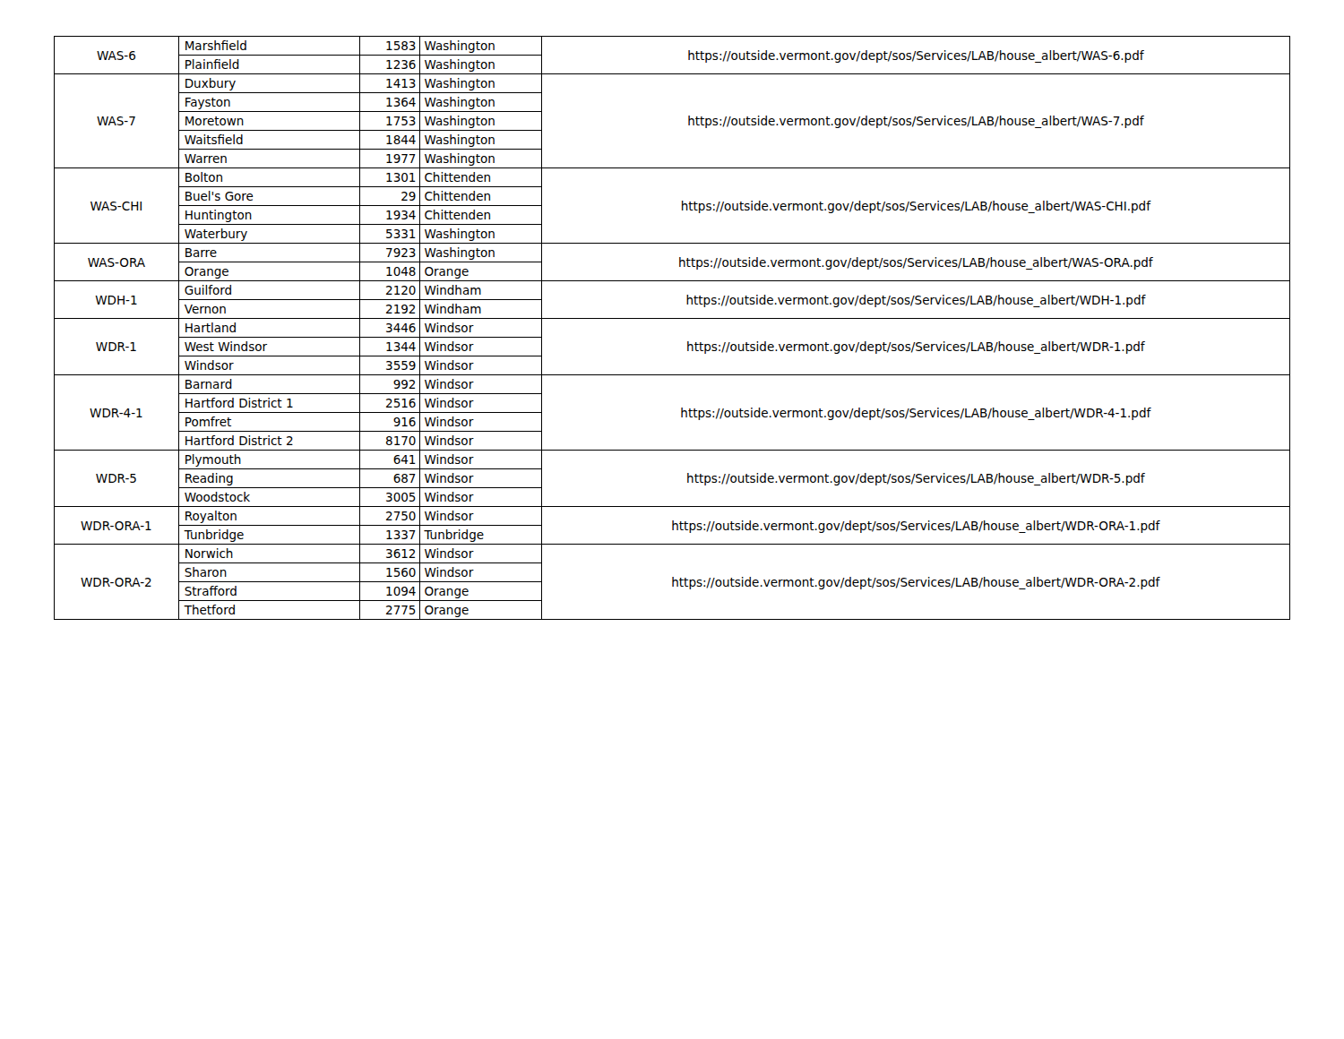| WAS-6 | Marshfield | 1583 | Washington | https://outside.vermont.gov/dept/sos/Services/LAB/house_albert/WAS-6.pdf |
| Plainfield | 1236 | Washington |
| WAS-7 | Duxbury | 1413 | Washington | https://outside.vermont.gov/dept/sos/Services/LAB/house_albert/WAS-7.pdf |
| Fayston | 1364 | Washington |
| Moretown | 1753 | Washington |
| Waitsfield | 1844 | Washington |
| Warren | 1977 | Washington |
| WAS-CHI | Bolton | 1301 | Chittenden | https://outside.vermont.gov/dept/sos/Services/LAB/house_albert/WAS-CHI.pdf |
| Buel's Gore | 29 | Chittenden |
| Huntington | 1934 | Chittenden |
| Waterbury | 5331 | Washington |
| WAS-ORA | Barre | 7923 | Washington | https://outside.vermont.gov/dept/sos/Services/LAB/house_albert/WAS-ORA.pdf |
| Orange | 1048 | Orange |
| WDH-1 | Guilford | 2120 | Windham | https://outside.vermont.gov/dept/sos/Services/LAB/house_albert/WDH-1.pdf |
| Vernon | 2192 | Windham |
| WDR-1 | Hartland | 3446 | Windsor | https://outside.vermont.gov/dept/sos/Services/LAB/house_albert/WDR-1.pdf |
| West Windsor | 1344 | Windsor |
| Windsor | 3559 | Windsor |
| WDR-4-1 | Barnard | 992 | Windsor | https://outside.vermont.gov/dept/sos/Services/LAB/house_albert/WDR-4-1.pdf |
| Hartford District 1 | 2516 | Windsor |
| Pomfret | 916 | Windsor |
| Hartford District 2 | 8170 | Windsor |
| WDR-5 | Plymouth | 641 | Windsor | https://outside.vermont.gov/dept/sos/Services/LAB/house_albert/WDR-5.pdf |
| Reading | 687 | Windsor |
| Woodstock | 3005 | Windsor |
| WDR-ORA-1 | Royalton | 2750 | Windsor | https://outside.vermont.gov/dept/sos/Services/LAB/house_albert/WDR-ORA-1.pdf |
| Tunbridge | 1337 | Tunbridge |
| WDR-ORA-2 | Norwich | 3612 | Windsor | https://outside.vermont.gov/dept/sos/Services/LAB/house_albert/WDR-ORA-2.pdf |
| Sharon | 1560 | Windsor |
| Strafford | 1094 | Orange |
| Thetford | 2775 | Orange |